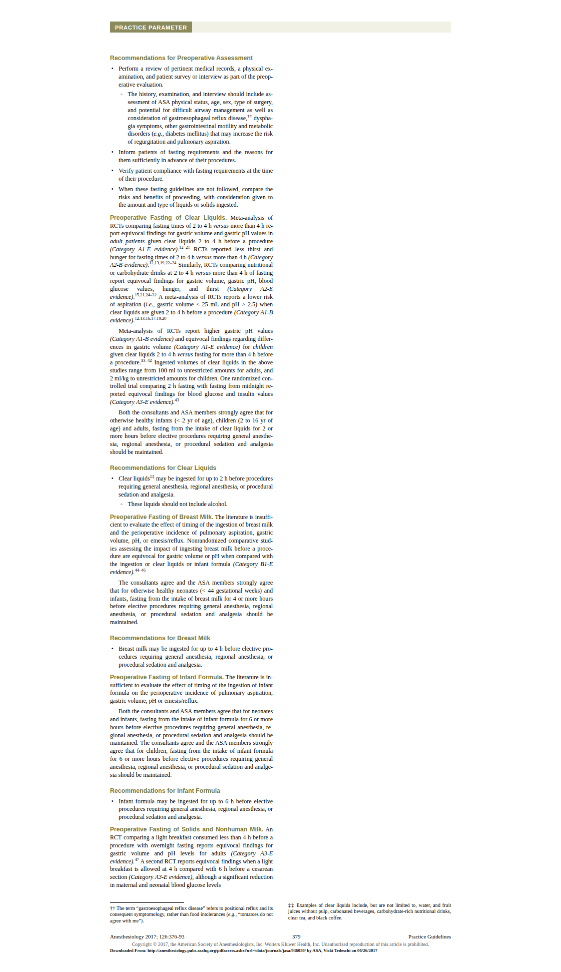PRACTICE PARAMETER
Recommendations for Preoperative Assessment
Perform a review of pertinent medical records, a physical examination, and patient survey or interview as part of the preoperative evaluation.
The history, examination, and interview should include assessment of ASA physical status, age, sex, type of surgery, and potential for difficult airway management as well as consideration of gastroesophageal reflux disease,†† dysphagia symptoms, other gastrointestinal motility and metabolic disorders (e.g., diabetes mellitus) that may increase the risk of regurgitation and pulmonary aspiration.
Inform patients of fasting requirements and the reasons for them sufficiently in advance of their procedures.
Verify patient compliance with fasting requirements at the time of their procedure.
When these fasting guidelines are not followed, compare the risks and benefits of proceeding, with consideration given to the amount and type of liquids or solids ingested.
Preoperative Fasting of Clear Liquids. Meta-analysis of RCTs comparing fasting times of 2 to 4 h versus more than 4 h report equivocal findings for gastric volume and gastric pH values in adult patients given clear liquids 2 to 4 h before a procedure (Category A1-E evidence).12–21 RCTs reported less thirst and hunger for fasting times of 2 to 4 h versus more than 4 h (Category A2-B evidence).12,13,19,22–24 Similarly, RCTs comparing nutritional or carbohydrate drinks at 2 to 4 h versus more than 4 h of fasting report equivocal findings for gastric volume, gastric pH, blood glucose values, hunger, and thirst (Category A2-E evidence).15,21,24–32 A meta-analysis of RCTs reports a lower risk of aspiration (i.e., gastric volume < 25 mL and pH > 2.5) when clear liquids are given 2 to 4 h before a procedure (Category A1-B evidence).12,13,16,17,19,20
Meta-analysis of RCTs report higher gastric pH values (Category A1-B evidence) and equivocal findings regarding differences in gastric volume (Category A1-E evidence) for children given clear liquids 2 to 4 h versus fasting for more than 4 h before a procedure.33–42 Ingested volumes of clear liquids in the above studies range from 100 ml to unrestricted amounts for adults, and 2 ml/kg to unrestricted amounts for children. One randomized controlled trial comparing 2 h fasting with fasting from midnight reported equivocal findings for blood glucose and insulin values (Category A3-E evidence).43
Both the consultants and ASA members strongly agree that for otherwise healthy infants (< 2 yr of age), children (2 to 16 yr of age) and adults, fasting from the intake of clear liquids for 2 or more hours before elective procedures requiring general anesthesia, regional anesthesia, or procedural sedation and analgesia should be maintained.
Recommendations for Clear Liquids
Clear liquids‡‡ may be ingested for up to 2 h before procedures requiring general anesthesia, regional anesthesia, or procedural sedation and analgesia.
These liquids should not include alcohol.
Preoperative Fasting of Breast Milk. The literature is insufficient to evaluate the effect of timing of the ingestion of breast milk and the perioperative incidence of pulmonary aspiration, gastric volume, pH, or emesis/reflux. Nonrandomized comparative studies assessing the impact of ingesting breast milk before a procedure are equivocal for gastric volume or pH when compared with the ingestion or clear liquids or infant formula (Category B1-E evidence).44–46
The consultants agree and the ASA members strongly agree that for otherwise healthy neonates (< 44 gestational weeks) and infants, fasting from the intake of breast milk for 4 or more hours before elective procedures requiring general anesthesia, regional anesthesia, or procedural sedation and analgesia should be maintained.
Recommendations for Breast Milk
Breast milk may be ingested for up to 4 h before elective procedures requiring general anesthesia, regional anesthesia, or procedural sedation and analgesia.
Preoperative Fasting of Infant Formula. The literature is insufficient to evaluate the effect of timing of the ingestion of infant formula on the perioperative incidence of pulmonary aspiration, gastric volume, pH or emesis/reflux.
Both the consultants and ASA members agree that for neonates and infants, fasting from the intake of infant formula for 6 or more hours before elective procedures requiring general anesthesia, regional anesthesia, or procedural sedation and analgesia should be maintained. The consultants agree and the ASA members strongly agree that for children, fasting from the intake of infant formula for 6 or more hours before elective procedures requiring general anesthesia, regional anesthesia, or procedural sedation and analgesia should be maintained.
Recommendations for Infant Formula
Infant formula may be ingested for up to 6 h before elective procedures requiring general anesthesia, regional anesthesia, or procedural sedation and analgesia.
Preoperative Fasting of Solids and Nonhuman Milk. An RCT comparing a light breakfast consumed less than 4 h before a procedure with overnight fasting reports equivocal findings for gastric volume and pH levels for adults (Category A3-E evidence).47 A second RCT reports equivocal findings when a light breakfast is allowed at 4 h compared with 6 h before a cesarean section (Category A3-E evidence), although a significant reduction in maternal and neonatal blood glucose levels
†† The term “gastroesophageal reflux disease” refers to positional reflux and its consequent symptomology, rather than food intolerances (e.g., “tomatoes do not agree with me”).
‡‡ Examples of clear liquids include, but are not limited to, water, and fruit juices without pulp, carbonated beverages, carbohydrate-rich nutritional drinks, clear tea, and black coffee.
Anesthesiology 2017; 126:376-93
379
Practice Guidelines
Copyright © 2017, the American Society of Anesthesiologists, Inc. Wolters Kluwer Health, Inc. Unauthorized reproduction of this article is prohibited.
Downloaded From: http://anesthesiology.pubs.asahq.org/pdfaccess.ashx?url=/data/journals/jasa/936059/ by ASA, Vicki Tedeschi on 06/26/2017